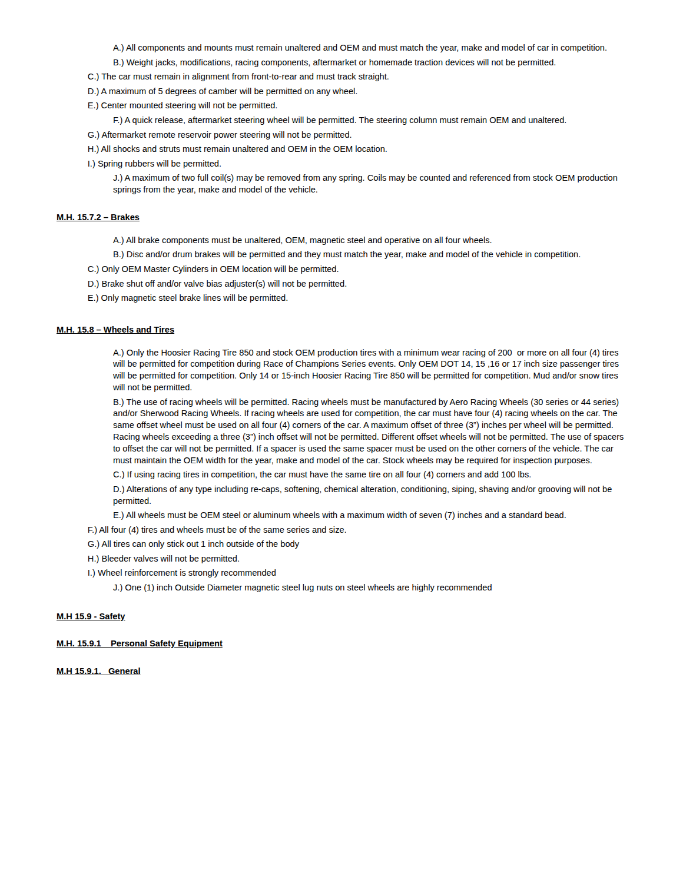A.) All components and mounts must remain unaltered and OEM and must match the year, make and model of car in competition.
B.) Weight jacks, modifications, racing components, aftermarket or homemade traction devices will not be permitted.
C.) The car must remain in alignment from front-to-rear and must track straight.
D.) A maximum of 5 degrees of camber will be permitted on any wheel.
E.) Center mounted steering will not be permitted.
F.) A quick release, aftermarket steering wheel will be permitted. The steering column must remain OEM and unaltered.
G.) Aftermarket remote reservoir power steering will not be permitted.
H.) All shocks and struts must remain unaltered and OEM in the OEM location.
I.) Spring rubbers will be permitted.
J.) A maximum of two full coil(s) may be removed from any spring. Coils may be counted and referenced from stock OEM production springs from the year, make and model of the vehicle.
M.H. 15.7.2 – Brakes
A.) All brake components must be unaltered, OEM, magnetic steel and operative on all four wheels.
B.) Disc and/or drum brakes will be permitted and they must match the year, make and model of the vehicle in competition.
C.) Only OEM Master Cylinders in OEM location will be permitted.
D.) Brake shut off and/or valve bias adjuster(s) will not be permitted.
E.) Only magnetic steel brake lines will be permitted.
M.H. 15.8 – Wheels and Tires
A.) Only the Hoosier Racing Tire 850 and stock OEM production tires with a minimum wear racing of 200 or more on all four (4) tires will be permitted for competition during Race of Champions Series events. Only OEM DOT 14, 15 ,16 or 17 inch size passenger tires will be permitted for competition. Only 14 or 15-inch Hoosier Racing Tire 850 will be permitted for competition. Mud and/or snow tires will not be permitted.
B.) The use of racing wheels will be permitted. Racing wheels must be manufactured by Aero Racing Wheels (30 series or 44 series) and/or Sherwood Racing Wheels. If racing wheels are used for competition, the car must have four (4) racing wheels on the car. The same offset wheel must be used on all four (4) corners of the car. A maximum offset of three (3”) inches per wheel will be permitted. Racing wheels exceeding a three (3”) inch offset will not be permitted. Different offset wheels will not be permitted. The use of spacers to offset the car will not be permitted. If a spacer is used the same spacer must be used on the other corners of the vehicle. The car must maintain the OEM width for the year, make and model of the car. Stock wheels may be required for inspection purposes.
C.) If using racing tires in competition, the car must have the same tire on all four (4) corners and add 100 lbs.
D.) Alterations of any type including re-caps, softening, chemical alteration, conditioning, siping, shaving and/or grooving will not be permitted.
E.) All wheels must be OEM steel or aluminum wheels with a maximum width of seven (7) inches and a standard bead.
F.) All four (4) tires and wheels must be of the same series and size.
G.) All tires can only stick out 1 inch outside of the body
H.) Bleeder valves will not be permitted.
I.) Wheel reinforcement is strongly recommended
J.) One (1) inch Outside Diameter magnetic steel lug nuts on steel wheels are highly recommended
M.H 15.9 - Safety
M.H. 15.9.1 Personal Safety Equipment
M.H 15.9.1. General